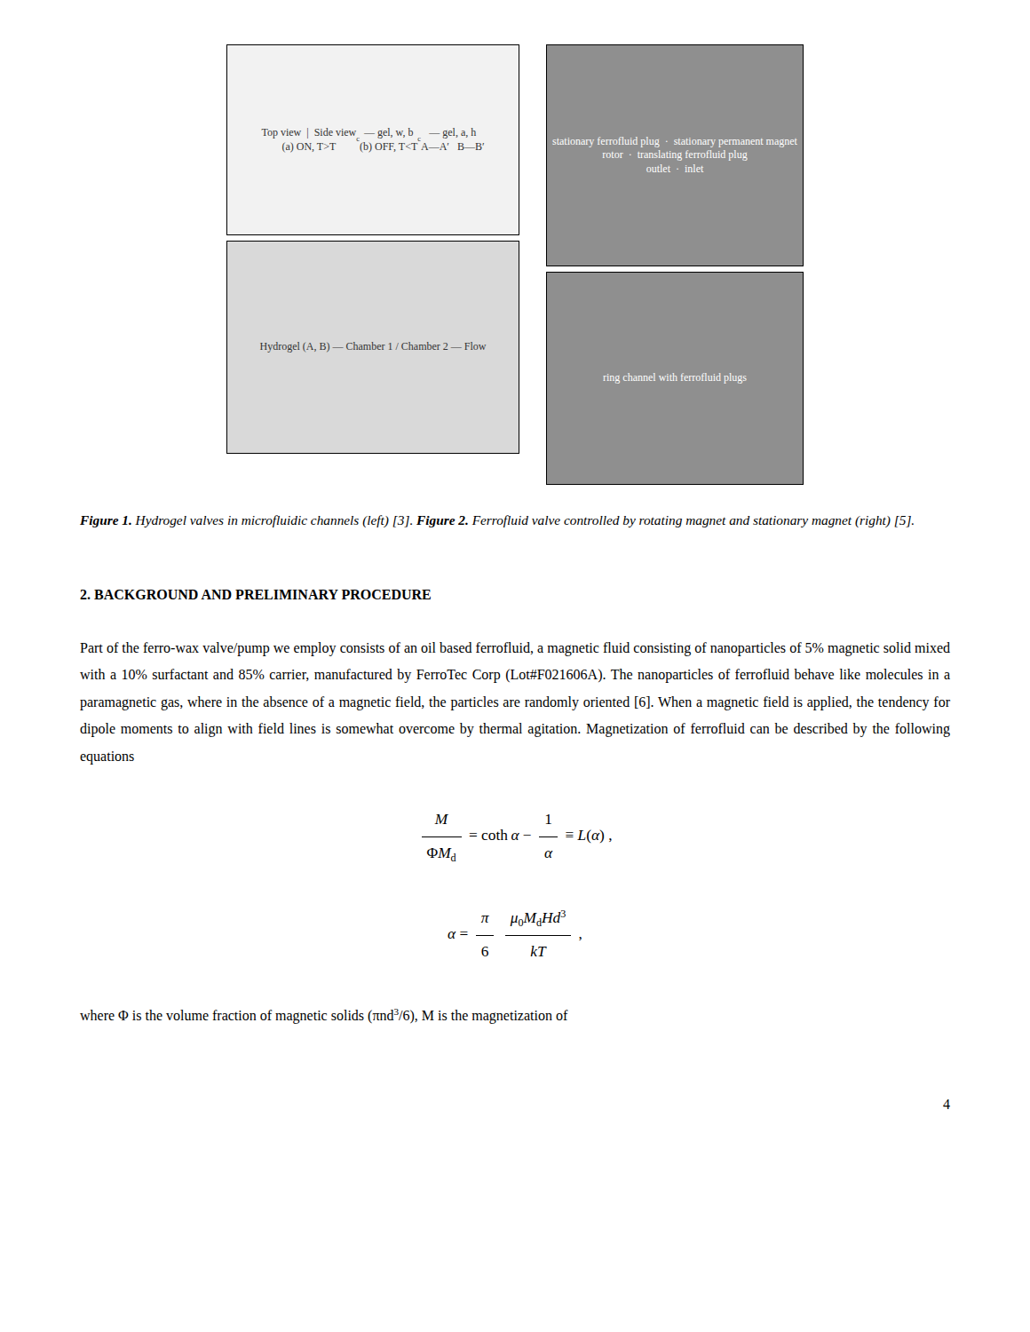Top view | Side view
(a) ON, T>Tc — gel, w, b
(b) OFF, T<Tc — gel, a, h
A—A′ B—B′
Hydrogel (A, B) — Chamber 1 / Chamber 2 — Flow
stationary ferrofluid plug · stationary permanent magnet
rotor · translating ferrofluid plug
outlet · inlet
ring channel with ferrofluid plugs
Figure 1. Hydrogel valves in microfluidic channels (left) [3]. Figure 2. Ferrofluid valve controlled by rotating magnet and stationary magnet (right) [5].
2. BACKGROUND AND PRELIMINARY PROCEDURE
Part of the ferro-wax valve/pump we employ consists of an oil based ferrofluid, a magnetic fluid consisting of nanoparticles of 5% magnetic solid mixed with a 10% surfactant and 85% carrier, manufactured by FerroTec Corp (Lot#F021606A). The nanoparticles of ferrofluid behave like molecules in a paramagnetic gas, where in the absence of a magnetic field, the particles are randomly oriented [6]. When a magnetic field is applied, the tendency for dipole moments to align with field lines is somewhat overcome by thermal agitation. Magnetization of ferrofluid can be described by the following equations
M ΦMd = coth α − 1 α ≡ L(α) ,
α = π 6 μ0MdHd3 kT ,
where Φ is the volume fraction of magnetic solids (πnd3/6), M is the magnetization of
4